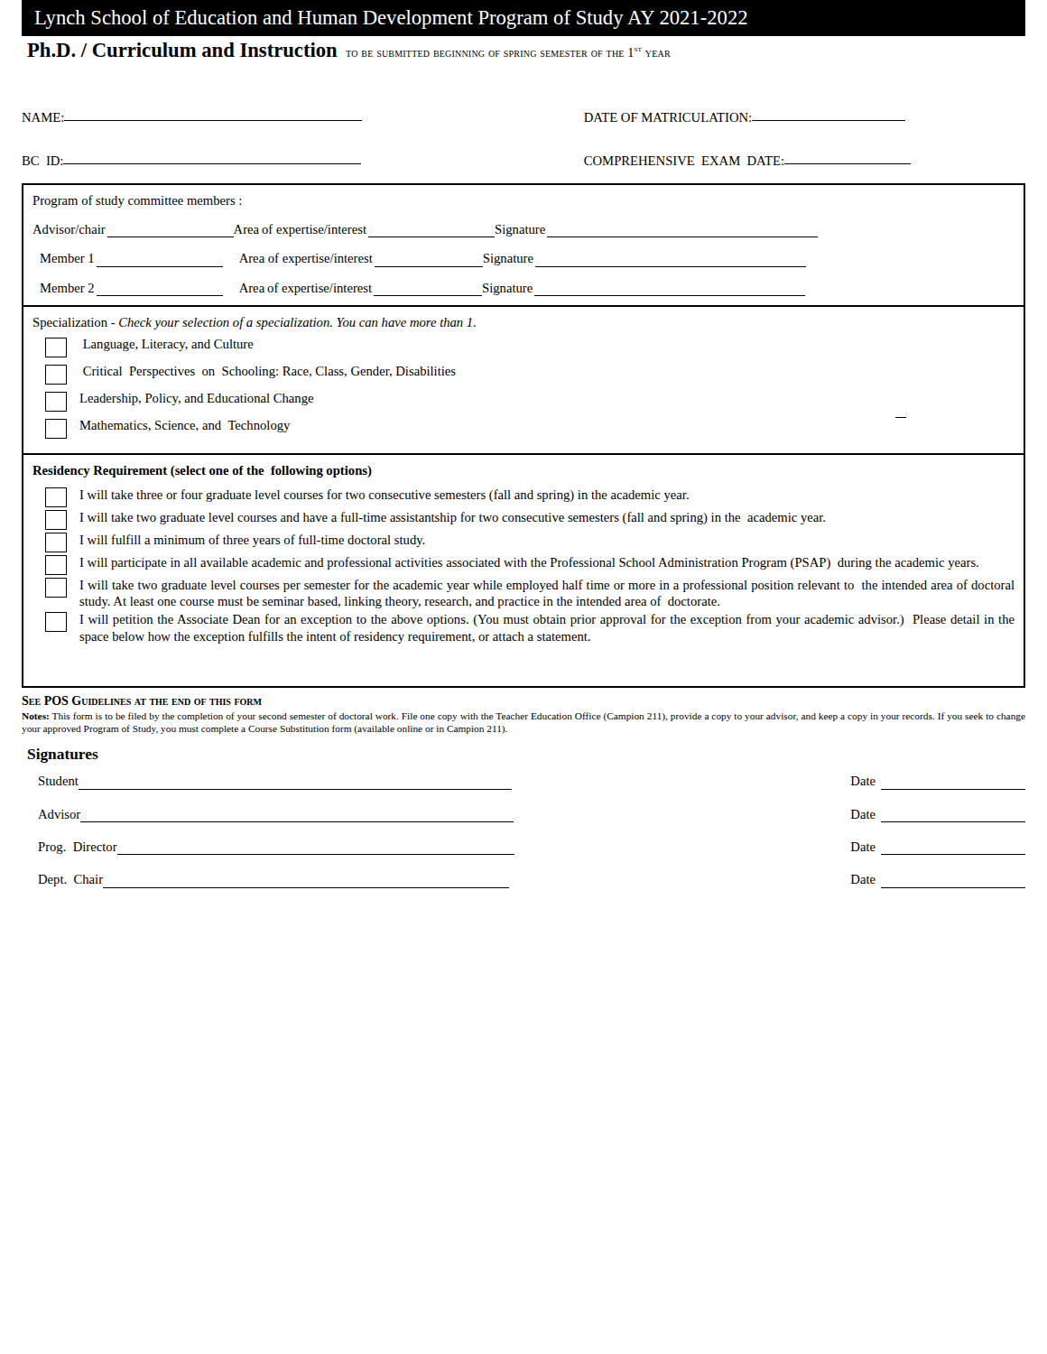Lynch School of Education and Human Development Program of Study AY 2021-2022
Ph.D. / Curriculum and Instruction to be submitted beginning of spring semester of the 1st year
NAME:
DATE OF MATRICULATION:
BC ID:
COMPREHENSIVE EXAM DATE:
Program of study committee members :
Advisor/chair Area of expertise/interest Signature
Member 1 Area of expertise/interest Signature
Member 2 Area of expertise/interest Signature
Specialization - Check your selection of a specialization. You can have more than 1.
Language, Literacy, and Culture
Critical Perspectives on Schooling: Race, Class, Gender, Disabilities
Leadership, Policy, and Educational Change
Mathematics, Science, and Technology
Residency Requirement (select one of the following options)
I will take three or four graduate level courses for two consecutive semesters (fall and spring) in the academic year.
I will take two graduate level courses and have a full-time assistantship for two consecutive semesters (fall and spring) in the academic year.
I will fulfill a minimum of three years of full-time doctoral study.
I will participate in all available academic and professional activities associated with the Professional School Administration Program (PSAP) during the academic years.
I will take two graduate level courses per semester for the academic year while employed half time or more in a professional position relevant to the intended area of doctoral study. At least one course must be seminar based, linking theory, research, and practice in the intended area of doctorate.
I will petition the Associate Dean for an exception to the above options. (You must obtain prior approval for the exception from your academic advisor.) Please detail in the space below how the exception fulfills the intent of residency requirement, or attach a statement.
See POS Guidelines at the end of this form
Notes: This form is to be filed by the completion of your second semester of doctoral work. File one copy with the Teacher Education Office (Campion 211), provide a copy to your advisor, and keep a copy in your records. If you seek to change your approved Program of Study, you must complete a Course Substitution form (available online or in Campion 211).
Signatures
Student Date
Advisor Date
Prog. Director Date
Dept. Chair Date